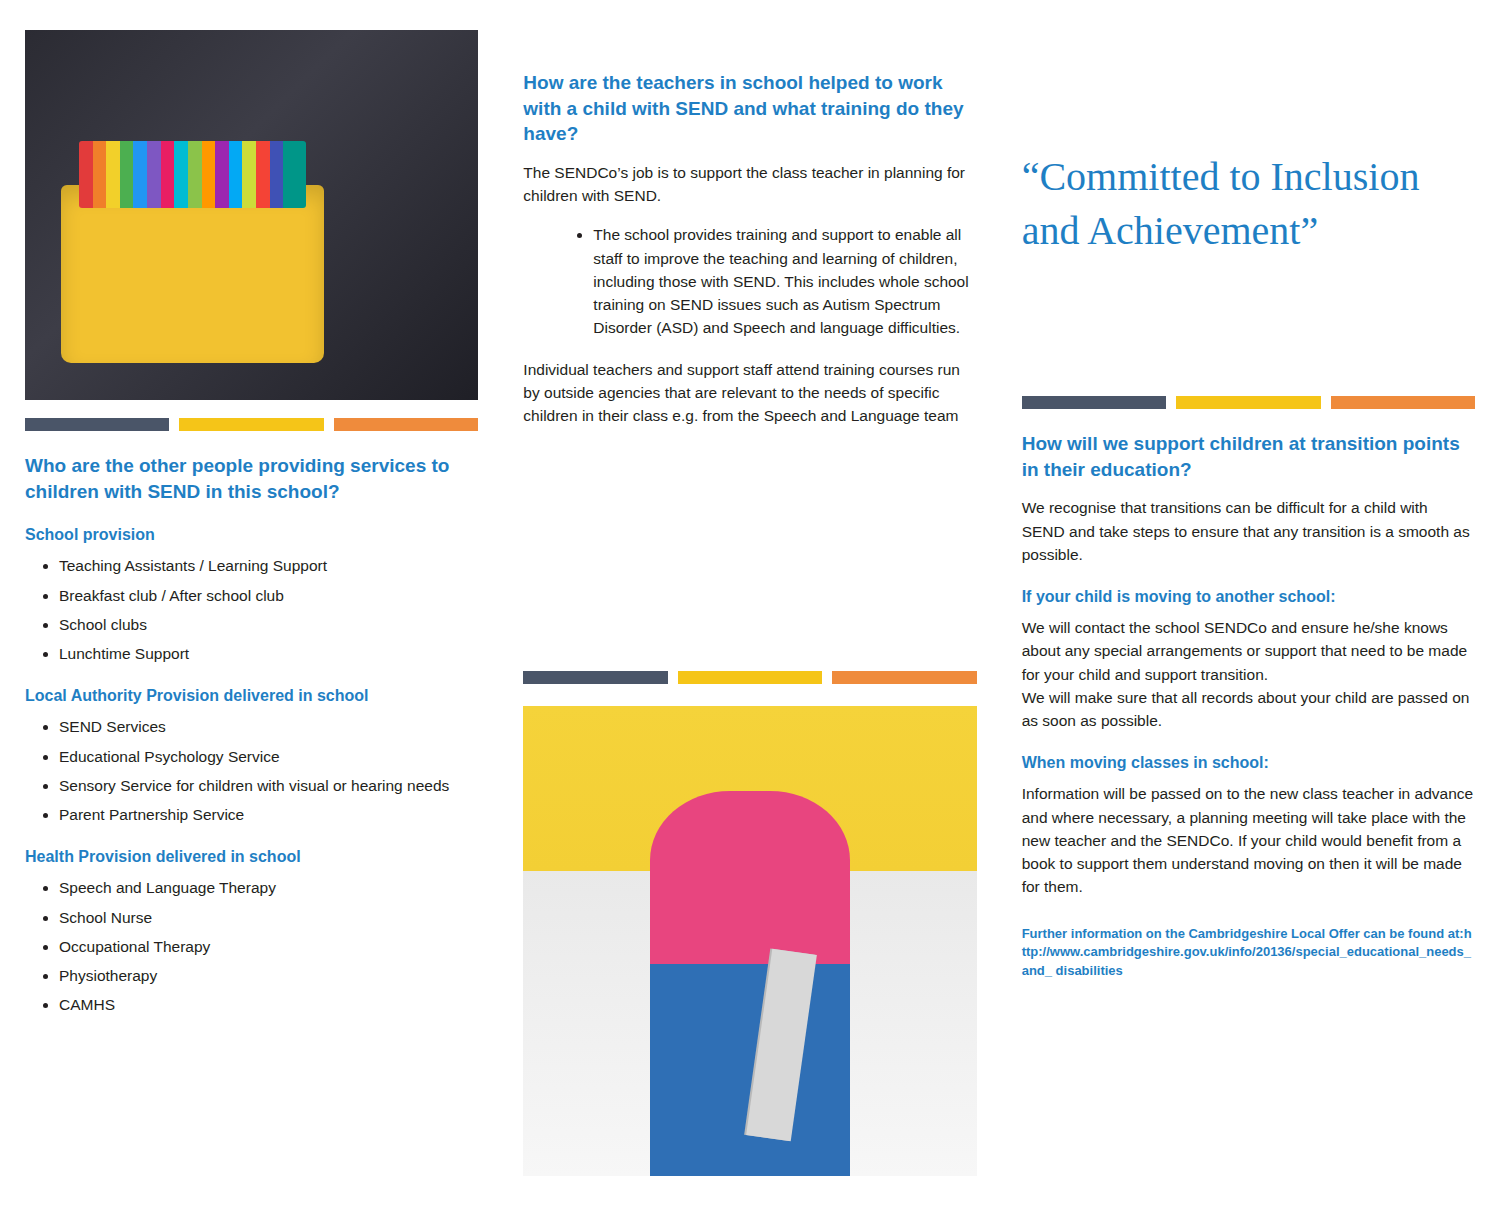Who are the other people providing services to children with SEND in this school?
School provision
Teaching Assistants / Learning Support
Breakfast club / After school club
School clubs
Lunchtime Support
Local Authority Provision delivered in school
SEND Services
Educational Psychology Service
Sensory Service for children with visual or hearing needs
Parent Partnership Service
Health Provision delivered in school
Speech and Language Therapy
School Nurse
Occupational Therapy
Physiotherapy
CAMHS
How are the teachers in school helped to work with a child with SEND and what training do they have?
The SENDCo’s job is to support the class teacher in planning for children with SEND.
The school provides training and support to enable all staff to improve the teaching and learning of children, including those with SEND. This includes whole school training on SEND issues such as Autism Spectrum Disorder (ASD) and Speech and language difficulties.
Individual teachers and support staff attend training courses run by outside agencies that are relevant to the needs of specific children in their class e.g. from the Speech and Language team
“Committed to Inclusion and Achievement”
How will we support children at transition points in their education?
We recognise that transitions can be difficult for a child with SEND and take steps to ensure that any transition is a smooth as possible.
If your child is moving to another school:
We will contact the school SENDCo and ensure he/she knows about any special arrangements or support that need to be made for your child and support transition.
We will make sure that all records about your child are passed on as soon as possible.
When moving classes in school:
Information will be passed on to the new class teacher in advance and where necessary, a planning meeting will take place with the new teacher and the SENDCo. If your child would benefit from a book to support them understand moving on then it will be made for them.
Further information on the Cambridgeshire Local Offer can be found at:http://www.cambridgeshire.gov.uk/info/20136/special_educational_needs_and_ disabilities